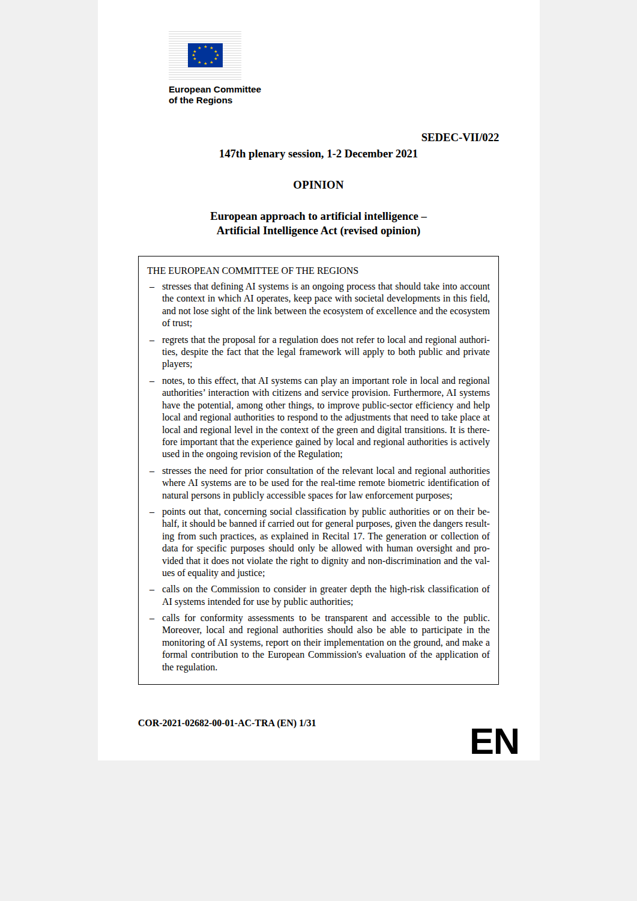★ ★ ★ ★ ★ ★ ★ ★ ★ ★ ★ ★
European Committee
of the Regions
SEDEC-VII/022
147th plenary session, 1-2 December 2021
OPINION
European approach to artificial intelligence –
Artificial Intelligence Act (revised opinion)
The European Committee of the Regions
stresses that defining AI systems is an ongoing process that should take into account the context in which AI operates, keep pace with societal developments in this field, and not lose sight of the link between the ecosystem of excellence and the ecosystem of trust;
regrets that the proposal for a regulation does not refer to local and regional authorities, despite the fact that the legal framework will apply to both public and private players;
notes, to this effect, that AI systems can play an important role in local and regional authorities’ interaction with citizens and service provision. Furthermore, AI systems have the potential, among other things, to improve public-sector efficiency and help local and regional authorities to respond to the adjustments that need to take place at local and regional level in the context of the green and digital transitions. It is therefore important that the experience gained by local and regional authorities is actively used in the ongoing revision of the Regulation;
stresses the need for prior consultation of the relevant local and regional authorities where AI systems are to be used for the real-time remote biometric identification of natural persons in publicly accessible spaces for law enforcement purposes;
points out that, concerning social classification by public authorities or on their behalf, it should be banned if carried out for general purposes, given the dangers resulting from such practices, as explained in Recital 17. The generation or collection of data for specific purposes should only be allowed with human oversight and provided that it does not violate the right to dignity and non-discrimination and the values of equality and justice;
calls on the Commission to consider in greater depth the high-risk classification of AI systems intended for use by public authorities;
calls for conformity assessments to be transparent and accessible to the public. Moreover, local and regional authorities should also be able to participate in the monitoring of AI systems, report on their implementation on the ground, and make a formal contribution to the European Commission's evaluation of the application of the regulation.
COR-2021-02682-00-01-AC-TRA (EN) 1/31
EN